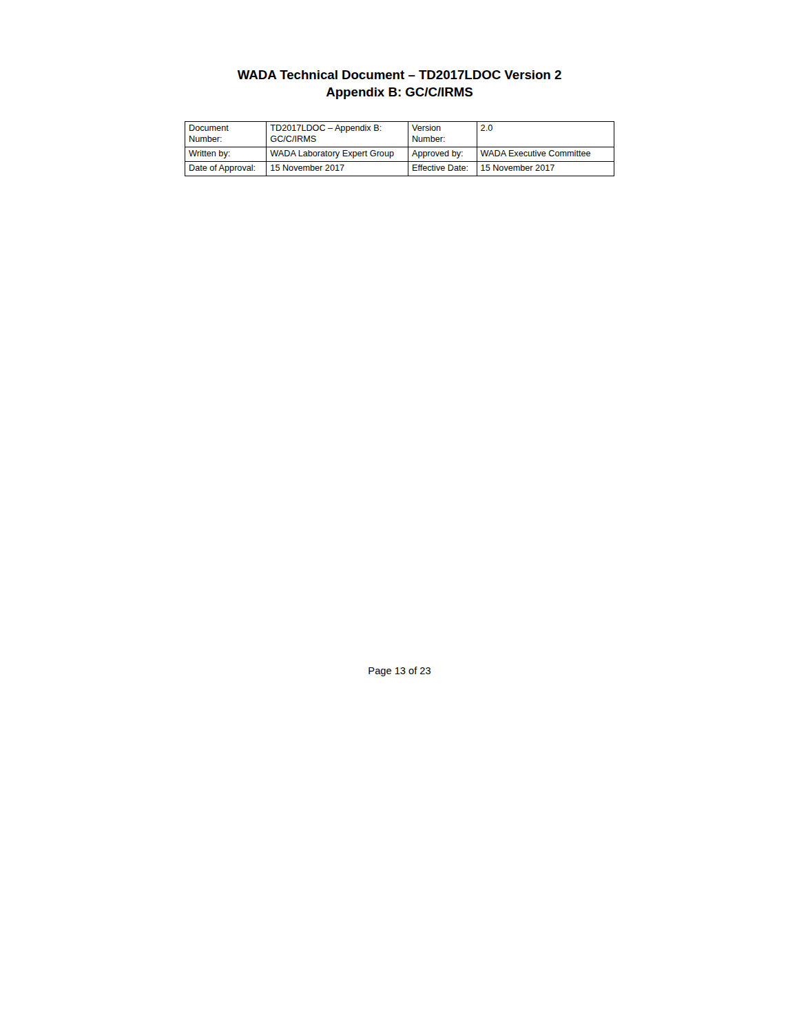WADA Technical Document – TD2017LDOC Version 2 Appendix B: GC/C/IRMS
| Document Number: | TD2017LDOC – Appendix B: GC/C/IRMS | Version Number: | 2.0 |
| Written by: | WADA Laboratory Expert Group | Approved by: | WADA Executive Committee |
| Date of Approval: | 15 November 2017 | Effective Date: | 15 November 2017 |
Page 13 of 23